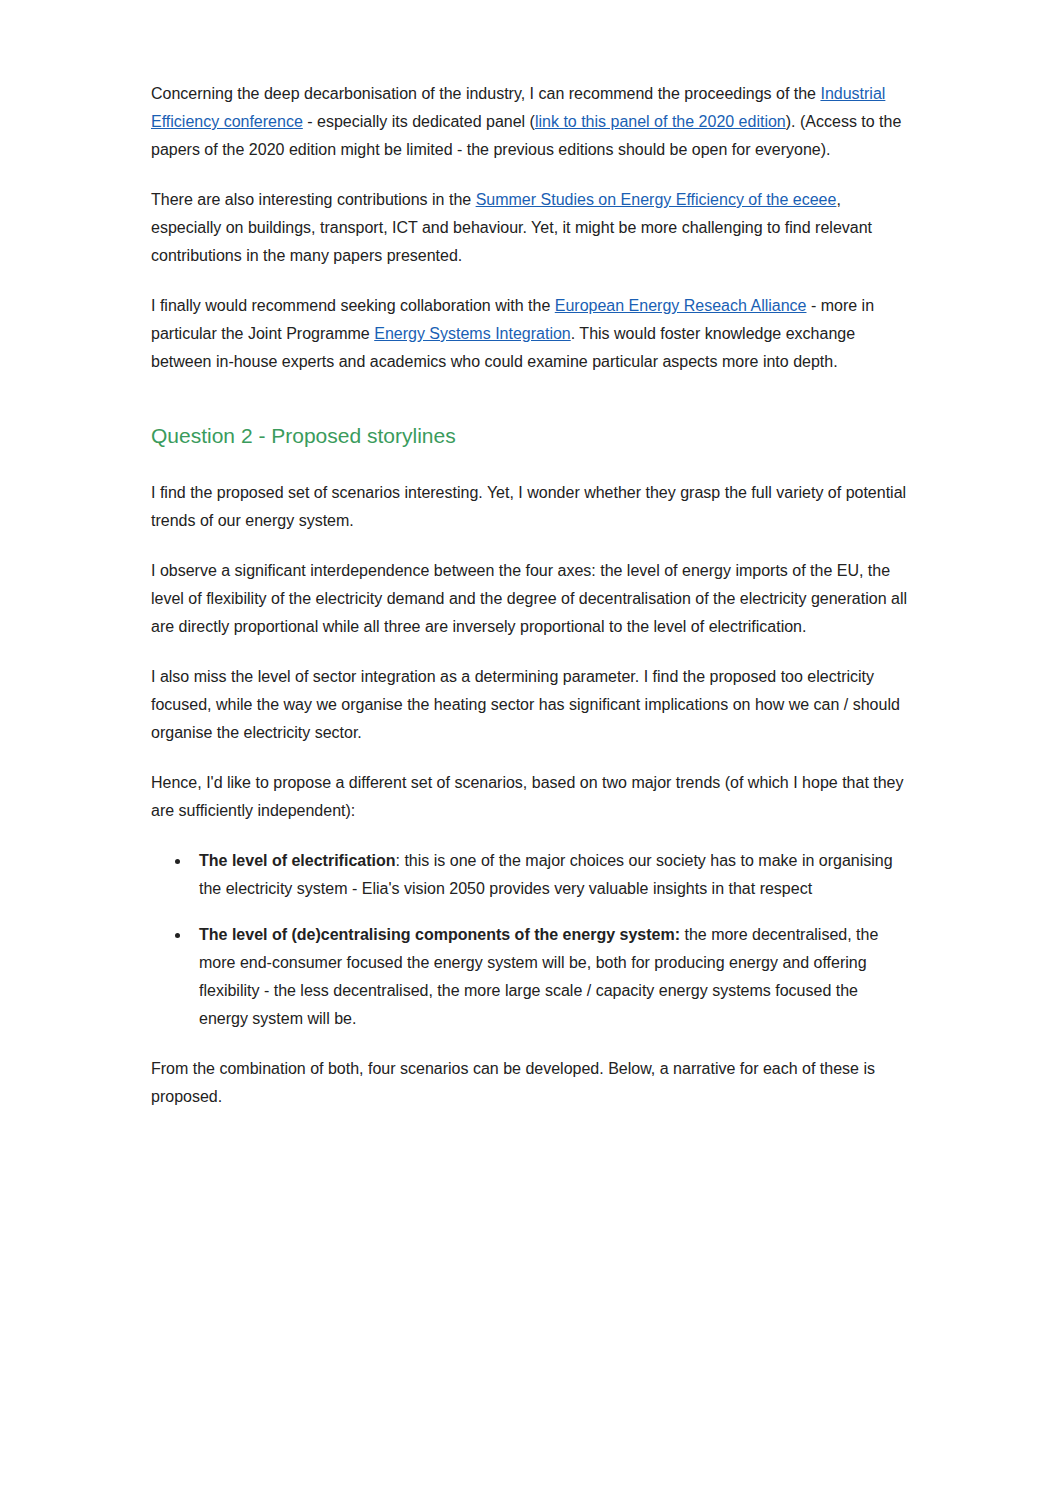Concerning the deep decarbonisation of the industry, I can recommend the proceedings of the Industrial Efficiency conference - especially its dedicated panel (link to this panel of the 2020 edition). (Access to the papers of the 2020 edition might be limited - the previous editions should be open for everyone).
There are also interesting contributions in the Summer Studies on Energy Efficiency of the eceee, especially on buildings, transport, ICT and behaviour. Yet, it might be more challenging to find relevant contributions in the many papers presented.
I finally would recommend seeking collaboration with the European Energy Reseach Alliance - more in particular the Joint Programme Energy Systems Integration. This would foster knowledge exchange between in-house experts and academics who could examine particular aspects more into depth.
Question 2 - Proposed storylines
I find the proposed set of scenarios interesting. Yet, I wonder whether they grasp the full variety of potential trends of our energy system.
I observe a significant interdependence between the four axes: the level of energy imports of the EU, the level of flexibility of the electricity demand and the degree of decentralisation of the electricity generation all are directly proportional while all three are inversely proportional to the level of electrification.
I also miss the level of sector integration as a determining parameter. I find the proposed too electricity focused, while the way we organise the heating sector has significant implications on how we can / should organise the electricity sector.
Hence, I'd like to propose a different set of scenarios, based on two major trends (of which I hope that they are sufficiently independent):
The level of electrification: this is one of the major choices our society has to make in organising the electricity system - Elia's vision 2050 provides very valuable insights in that respect
The level of (de)centralising components of the energy system: the more decentralised, the more end-consumer focused the energy system will be, both for producing energy and offering flexibility - the less decentralised, the more large scale / capacity energy systems focused the energy system will be.
From the combination of both, four scenarios can be developed. Below, a narrative for each of these is proposed.